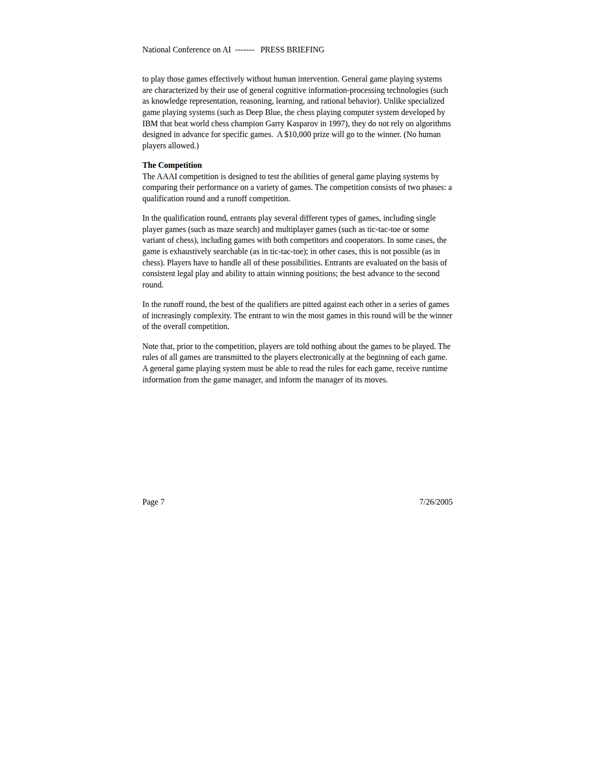National Conference on AI ------- PRESS BRIEFING
to play those games effectively without human intervention. General game playing systems are characterized by their use of general cognitive information-processing technologies (such as knowledge representation, reasoning, learning, and rational behavior). Unlike specialized game playing systems (such as Deep Blue, the chess playing computer system developed by IBM that beat world chess champion Garry Kasparov in 1997), they do not rely on algorithms designed in advance for specific games. A $10,000 prize will go to the winner. (No human players allowed.)
The Competition
The AAAI competition is designed to test the abilities of general game playing systems by comparing their performance on a variety of games. The competition consists of two phases: a qualification round and a runoff competition.
In the qualification round, entrants play several different types of games, including single player games (such as maze search) and multiplayer games (such as tic-tac-toe or some variant of chess), including games with both competitors and cooperators. In some cases, the game is exhaustively searchable (as in tic-tac-toe); in other cases, this is not possible (as in chess). Players have to handle all of these possibilities. Entrants are evaluated on the basis of consistent legal play and ability to attain winning positions; the best advance to the second round.
In the runoff round, the best of the qualifiers are pitted against each other in a series of games of increasingly complexity. The entrant to win the most games in this round will be the winner of the overall competition.
Note that, prior to the competition, players are told nothing about the games to be played. The rules of all games are transmitted to the players electronically at the beginning of each game. A general game playing system must be able to read the rules for each game, receive runtime information from the game manager, and inform the manager of its moves.
Page 7
7/26/2005